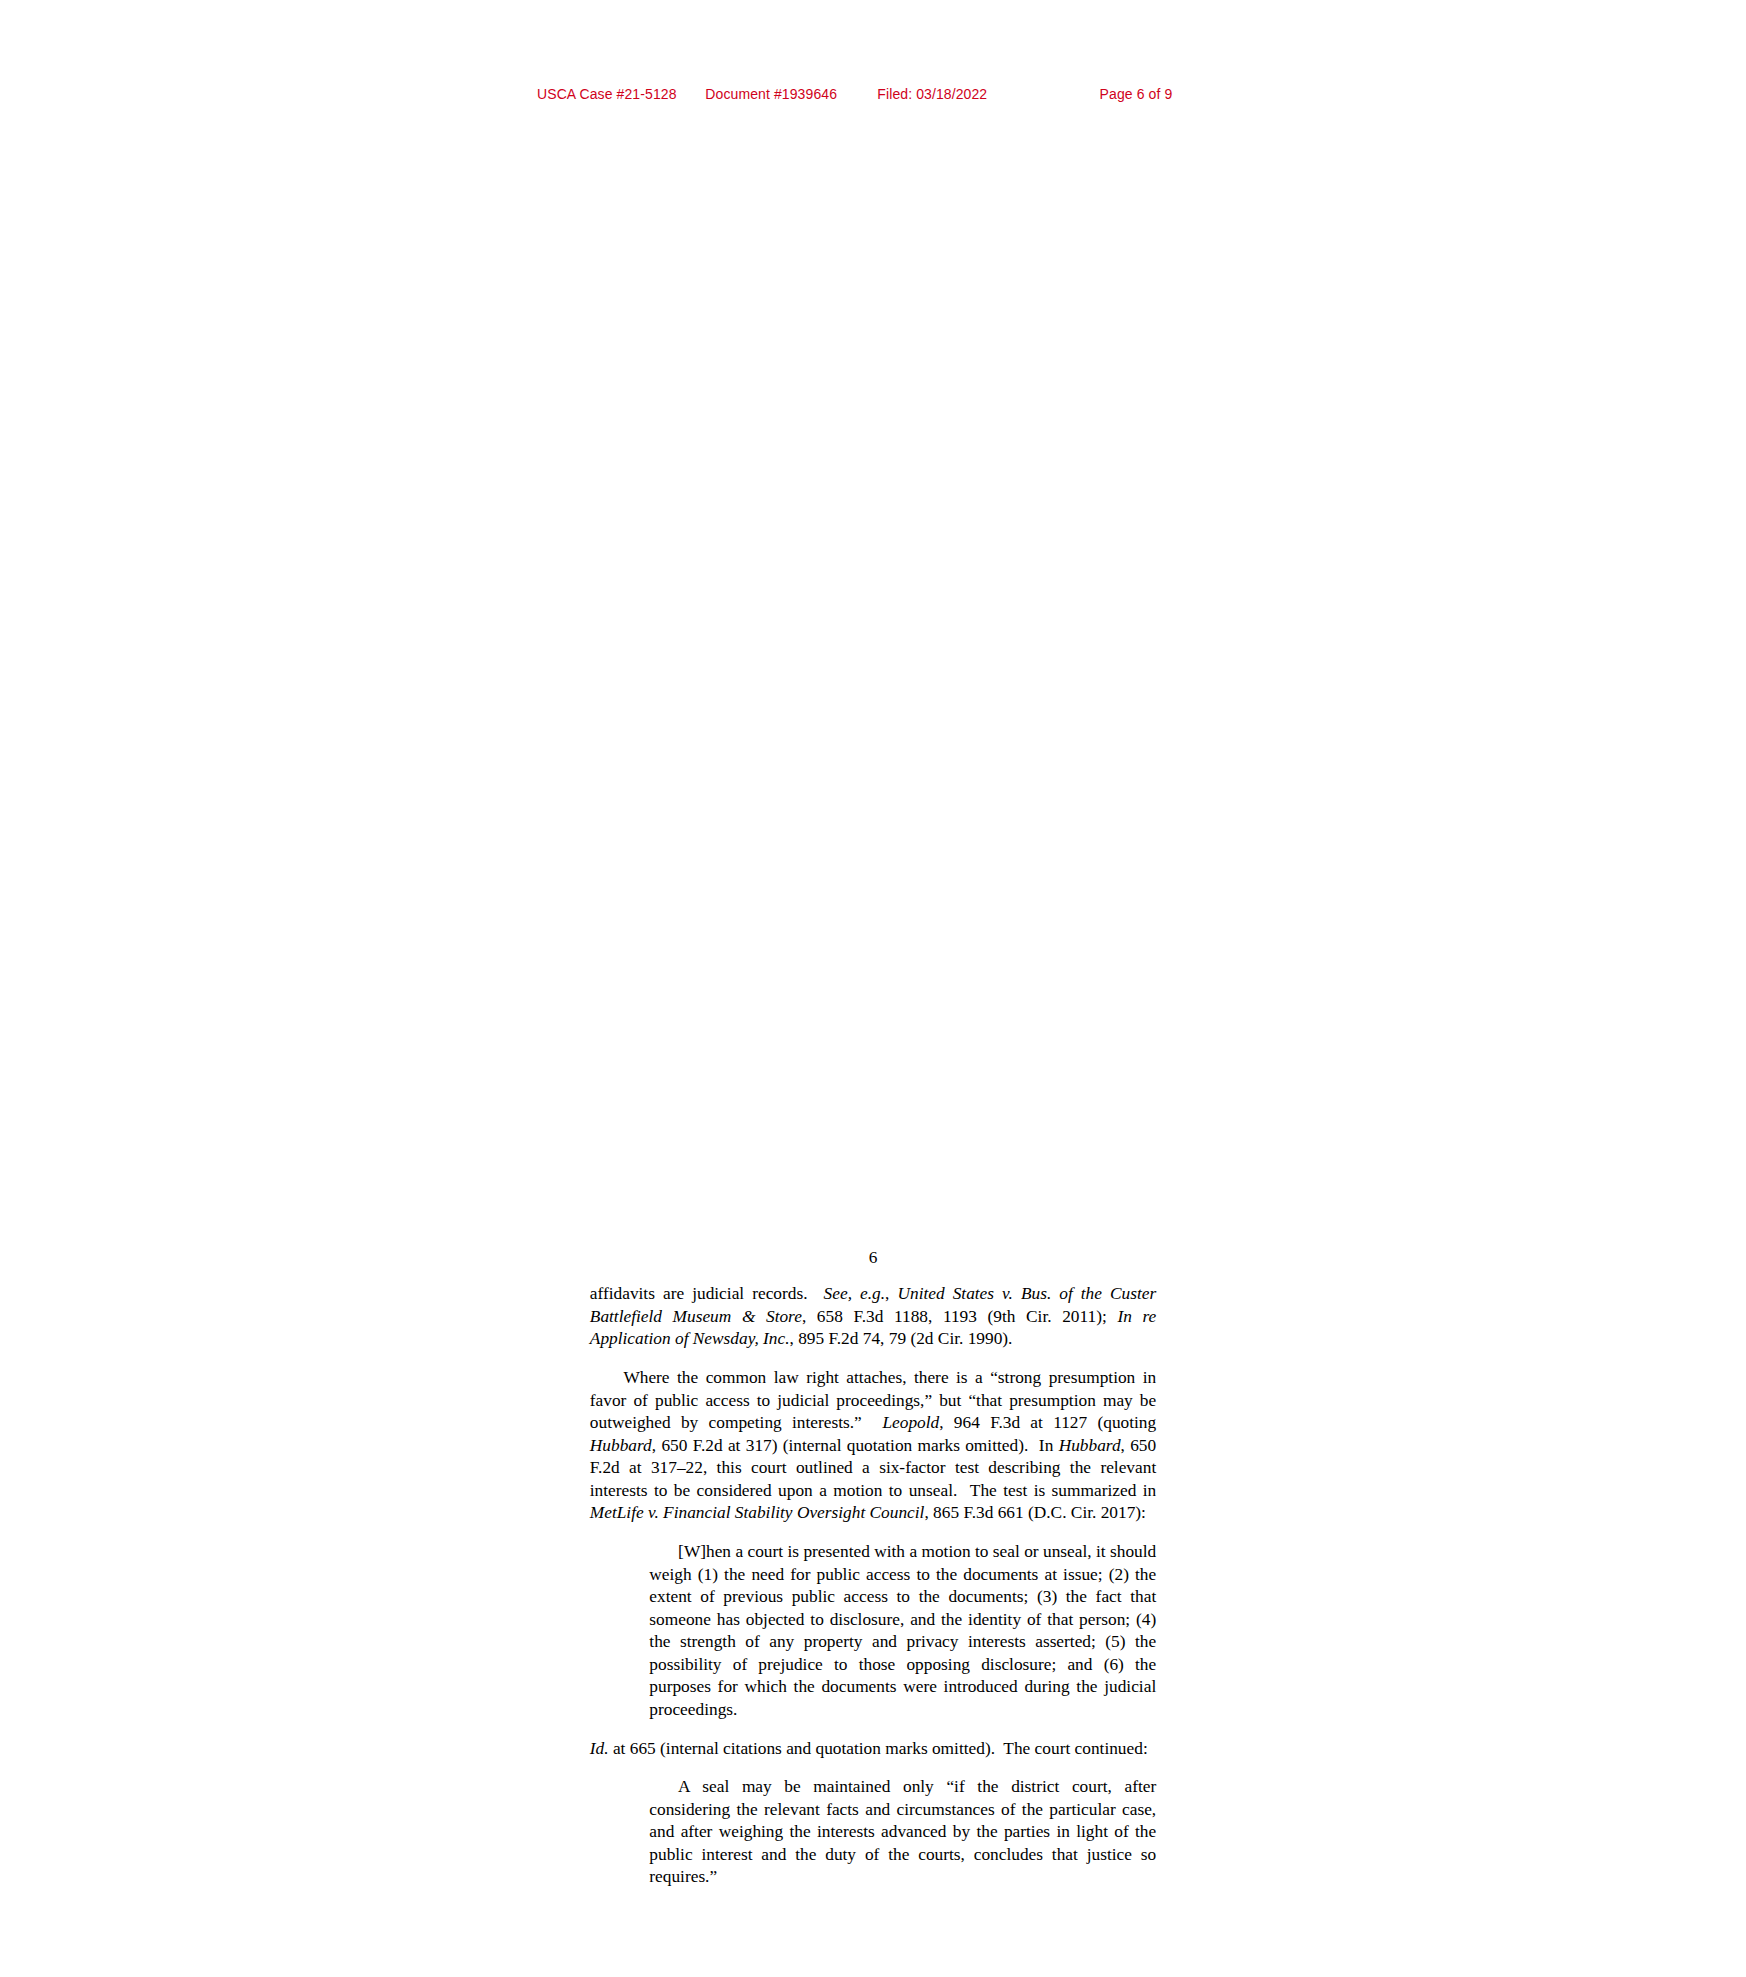USCA Case #21-5128 Document #1939646 Filed: 03/18/2022 Page 6 of 9
6
affidavits are judicial records. See, e.g., United States v. Bus. of the Custer Battlefield Museum & Store, 658 F.3d 1188, 1193 (9th Cir. 2011); In re Application of Newsday, Inc., 895 F.2d 74, 79 (2d Cir. 1990).
Where the common law right attaches, there is a “strong presumption in favor of public access to judicial proceedings,” but “that presumption may be outweighed by competing interests.” Leopold, 964 F.3d at 1127 (quoting Hubbard, 650 F.2d at 317) (internal quotation marks omitted). In Hubbard, 650 F.2d at 317–22, this court outlined a six-factor test describing the relevant interests to be considered upon a motion to unseal. The test is summarized in MetLife v. Financial Stability Oversight Council, 865 F.3d 661 (D.C. Cir. 2017):
[W]hen a court is presented with a motion to seal or unseal, it should weigh (1) the need for public access to the documents at issue; (2) the extent of previous public access to the documents; (3) the fact that someone has objected to disclosure, and the identity of that person; (4) the strength of any property and privacy interests asserted; (5) the possibility of prejudice to those opposing disclosure; and (6) the purposes for which the documents were introduced during the judicial proceedings.
Id. at 665 (internal citations and quotation marks omitted). The court continued:
A seal may be maintained only “if the district court, after considering the relevant facts and circumstances of the particular case, and after weighing the interests advanced by the parties in light of the public interest and the duty of the courts, concludes that justice so requires.”